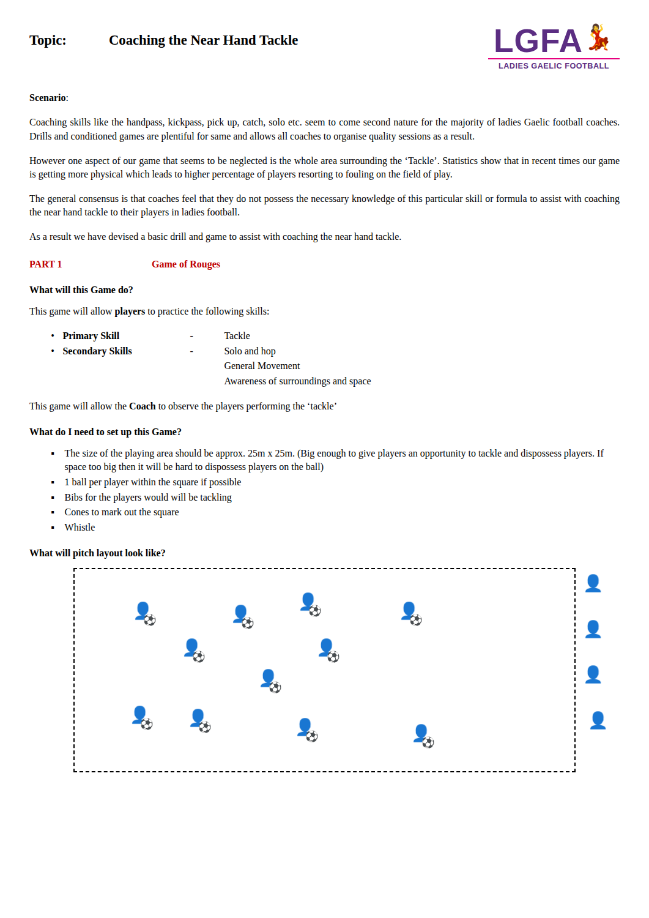Topic: Coaching the Near Hand Tackle
LGFA💃
LADIES GAELIC FOOTBALL
Scenario:
Coaching skills like the handpass, kickpass, pick up, catch, solo etc. seem to come second nature for the majority of ladies Gaelic football coaches. Drills and conditioned games are plentiful for same and allows all coaches to organise quality sessions as a result.
However one aspect of our game that seems to be neglected is the whole area surrounding the ‘Tackle’. Statistics show that in recent times our game is getting more physical which leads to higher percentage of players resorting to fouling on the field of play.
The general consensus is that coaches feel that they do not possess the necessary knowledge of this particular skill or formula to assist with coaching the near hand tackle to their players in ladies football.
As a result we have devised a basic drill and game to assist with coaching the near hand tackle.
PART 1 Game of Rouges
What will this Game do?
This game will allow players to practice the following skills:
| • | Primary Skill | - | Tackle |
| • | Secondary Skills | - | Solo and hop |
| | | | General Movement |
| | | | Awareness of surroundings and space |
This game will allow the Coach to observe the players performing the ‘tackle’
What do I need to set up this Game?
The size of the playing area should be approx. 25m x 25m. (Big enough to give players an opportunity to tackle and dispossess players. If space too big then it will be hard to dispossess players on the ball)
1 ball per player within the square if possible
Bibs for the players would will be tackling
Cones to mark out the square
Whistle
What will pitch layout look like?
👤 ⚽ 👤 ⚽ 👤 ⚽ 👤 ⚽ 👤 ⚽ 👤 ⚽ 👤 ⚽ 👤 ⚽ 👤 ⚽ 👤 ⚽ 👤 ⚽
👤 👤 👤 👤